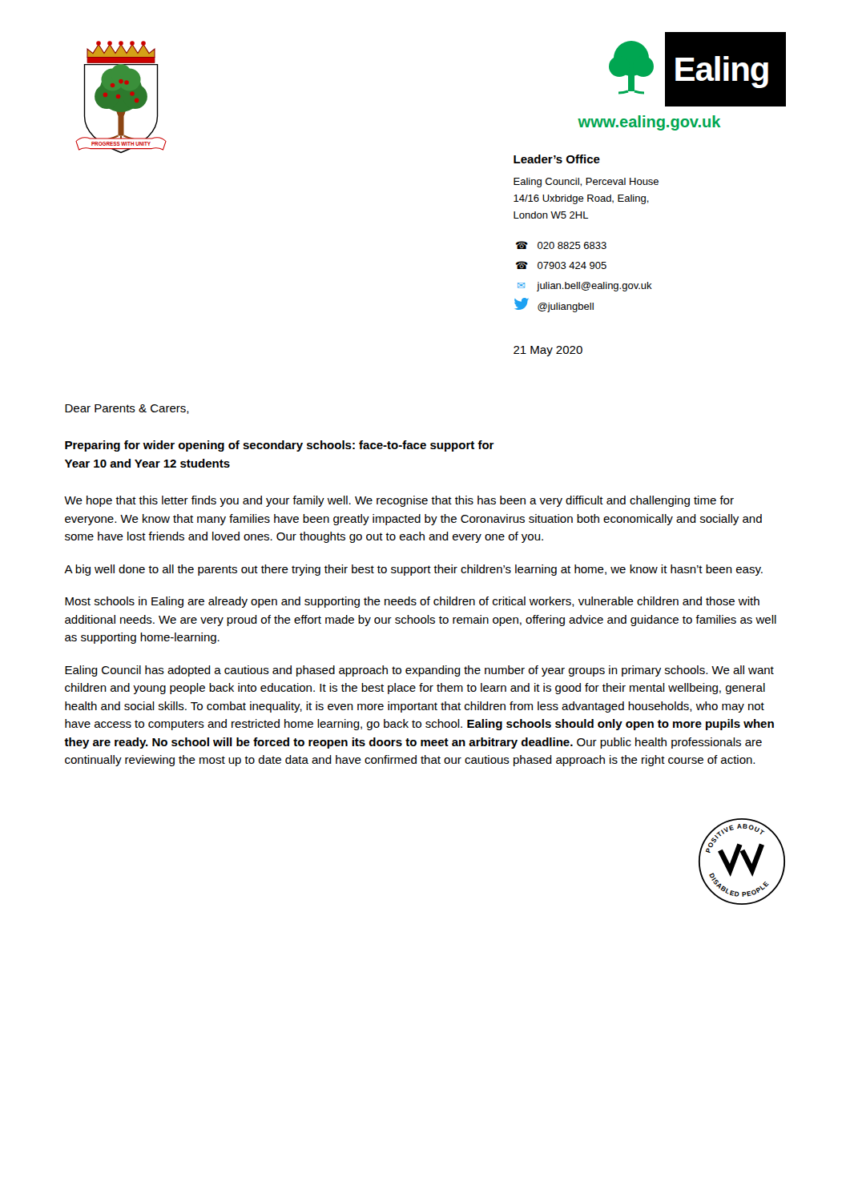PROGRESS WITH UNITY
Ealing
www.ealing.gov.uk
Leader’s Office
Ealing Council, Perceval House
14/16 Uxbridge Road, Ealing,
London W5 2HL
☎ 020 8825 6833
☎ 07903 424 905
✉ julian.bell@ealing.gov.uk
@juliangbell
21 May 2020
Dear Parents & Carers,
Preparing for wider opening of secondary schools: face-to-face support for
Year 10 and Year 12 students
We hope that this letter finds you and your family well. We recognise that this has been a very difficult and challenging time for everyone. We know that many families have been greatly impacted by the Coronavirus situation both economically and socially and some have lost friends and loved ones. Our thoughts go out to each and every one of you.
A big well done to all the parents out there trying their best to support their children’s learning at home, we know it hasn’t been easy.
Most schools in Ealing are already open and supporting the needs of children of critical workers, vulnerable children and those with additional needs. We are very proud of the effort made by our schools to remain open, offering advice and guidance to families as well as supporting home-learning.
Ealing Council has adopted a cautious and phased approach to expanding the number of year groups in primary schools. We all want children and young people back into education. It is the best place for them to learn and it is good for their mental wellbeing, general health and social skills. To combat inequality, it is even more important that children from less advantaged households, who may not have access to computers and restricted home learning, go back to school. Ealing schools should only open to more pupils when they are ready. No school will be forced to reopen its doors to meet an arbitrary deadline. Our public health professionals are continually reviewing the most up to date data and have confirmed that our cautious phased approach is the right course of action.
POSITIVE ABOUT DISABLED PEOPLE